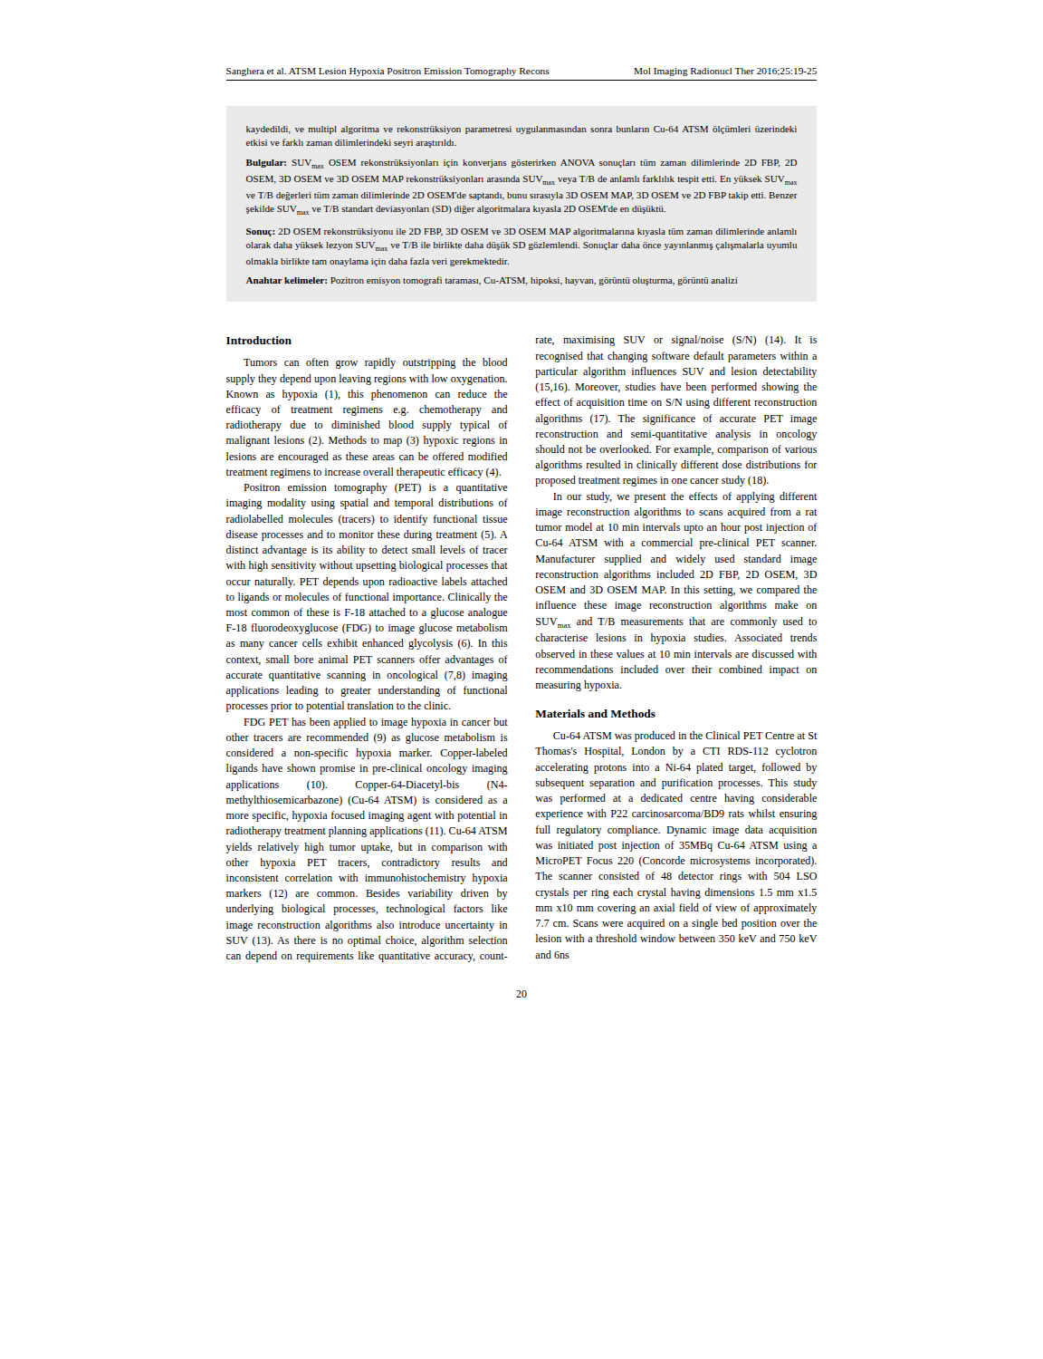Sanghera et al. ATSM Lesion Hypoxia Positron Emission Tomography Recons
Mol Imaging Radionucl Ther 2016;25:19-25
kaydedildi, ve multipl algoritma ve rekonstrüksiyon parametresi uygulanmasından sonra bunların Cu-64 ATSM ölçümleri üzerindeki etkisi ve farklı zaman dilimlerindeki seyri araştırıldı.
Bulgular: SUVmax OSEM rekonstrüksiyonları için konverjans gösterirken ANOVA sonuçları tüm zaman dilimlerinde 2D FBP, 2D OSEM, 3D OSEM ve 3D OSEM MAP rekonstrüksiyonları arasında SUVmax veya T/B de anlamlı farklılık tespit etti. En yüksek SUVmax ve T/B değerleri tüm zaman dilimlerinde 2D OSEM'de saptandı, bunu sırasıyla 3D OSEM MAP, 3D OSEM ve 2D FBP takip etti. Benzer şekilde SUVmax ve T/B standart deviasyonları (SD) diğer algoritmalara kıyasla 2D OSEM'de en düşüktü.
Sonuç: 2D OSEM rekonstrüksiyonu ile 2D FBP, 3D OSEM ve 3D OSEM MAP algoritmalarına kıyasla tüm zaman dilimlerinde anlamlı olarak daha yüksek lezyon SUVmax ve T/B ile birlikte daha düşük SD gözlemlendi. Sonuçlar daha önce yayınlanmış çalışmalarla uyumlu olmakla birlikte tam onaylama için daha fazla veri gerekmektedir.
Anahtar kelimeler: Pozitron emisyon tomografi taraması, Cu-ATSM, hipoksi, hayvan, görüntü oluşturma, görüntü analizi
Introduction
Tumors can often grow rapidly outstripping the blood supply they depend upon leaving regions with low oxygenation. Known as hypoxia (1), this phenomenon can reduce the efficacy of treatment regimens e.g. chemotherapy and radiotherapy due to diminished blood supply typical of malignant lesions (2). Methods to map (3) hypoxic regions in lesions are encouraged as these areas can be offered modified treatment regimens to increase overall therapeutic efficacy (4).
Positron emission tomography (PET) is a quantitative imaging modality using spatial and temporal distributions of radiolabelled molecules (tracers) to identify functional tissue disease processes and to monitor these during treatment (5). A distinct advantage is its ability to detect small levels of tracer with high sensitivity without upsetting biological processes that occur naturally. PET depends upon radioactive labels attached to ligands or molecules of functional importance. Clinically the most common of these is F-18 attached to a glucose analogue F-18 fluorodeoxyglucose (FDG) to image glucose metabolism as many cancer cells exhibit enhanced glycolysis (6). In this context, small bore animal PET scanners offer advantages of accurate quantitative scanning in oncological (7,8) imaging applications leading to greater understanding of functional processes prior to potential translation to the clinic.
FDG PET has been applied to image hypoxia in cancer but other tracers are recommended (9) as glucose metabolism is considered a non-specific hypoxia marker. Copper-labeled ligands have shown promise in pre-clinical oncology imaging applications (10). Copper-64-Diacetyl-bis (N4-methylthiosemicarbazone) (Cu-64 ATSM) is considered as a more specific, hypoxia focused imaging agent with potential in radiotherapy treatment planning applications (11). Cu-64 ATSM yields relatively high tumor uptake, but in comparison with other hypoxia PET tracers, contradictory results and inconsistent correlation with immunohistochemistry hypoxia markers (12) are common. Besides variability driven by underlying biological processes, technological factors like image reconstruction algorithms also introduce uncertainty in SUV (13). As there is no optimal choice, algorithm selection can depend on requirements like quantitative accuracy, count-rate, maximising SUV or signal/noise (S/N) (14). It is recognised that changing software default parameters within a particular algorithm influences SUV and lesion detectability (15,16). Moreover, studies have been performed showing the effect of acquisition time on S/N using different reconstruction algorithms (17). The significance of accurate PET image reconstruction and semi-quantitative analysis in oncology should not be overlooked. For example, comparison of various algorithms resulted in clinically different dose distributions for proposed treatment regimes in one cancer study (18).
In our study, we present the effects of applying different image reconstruction algorithms to scans acquired from a rat tumor model at 10 min intervals upto an hour post injection of Cu-64 ATSM with a commercial pre-clinical PET scanner. Manufacturer supplied and widely used standard image reconstruction algorithms included 2D FBP, 2D OSEM, 3D OSEM and 3D OSEM MAP. In this setting, we compared the influence these image reconstruction algorithms make on SUVmax and T/B measurements that are commonly used to characterise lesions in hypoxia studies. Associated trends observed in these values at 10 min intervals are discussed with recommendations included over their combined impact on measuring hypoxia.
Materials and Methods
Cu-64 ATSM was produced in the Clinical PET Centre at St Thomas's Hospital, London by a CTI RDS-112 cyclotron accelerating protons into a Ni-64 plated target, followed by subsequent separation and purification processes. This study was performed at a dedicated centre having considerable experience with P22 carcinosarcoma/BD9 rats whilst ensuring full regulatory compliance. Dynamic image data acquisition was initiated post injection of 35MBq Cu-64 ATSM using a MicroPET Focus 220 (Concorde microsystems incorporated). The scanner consisted of 48 detector rings with 504 LSO crystals per ring each crystal having dimensions 1.5 mm x1.5 mm x10 mm covering an axial field of view of approximately 7.7 cm. Scans were acquired on a single bed position over the lesion with a threshold window between 350 keV and 750 keV and 6ns
20